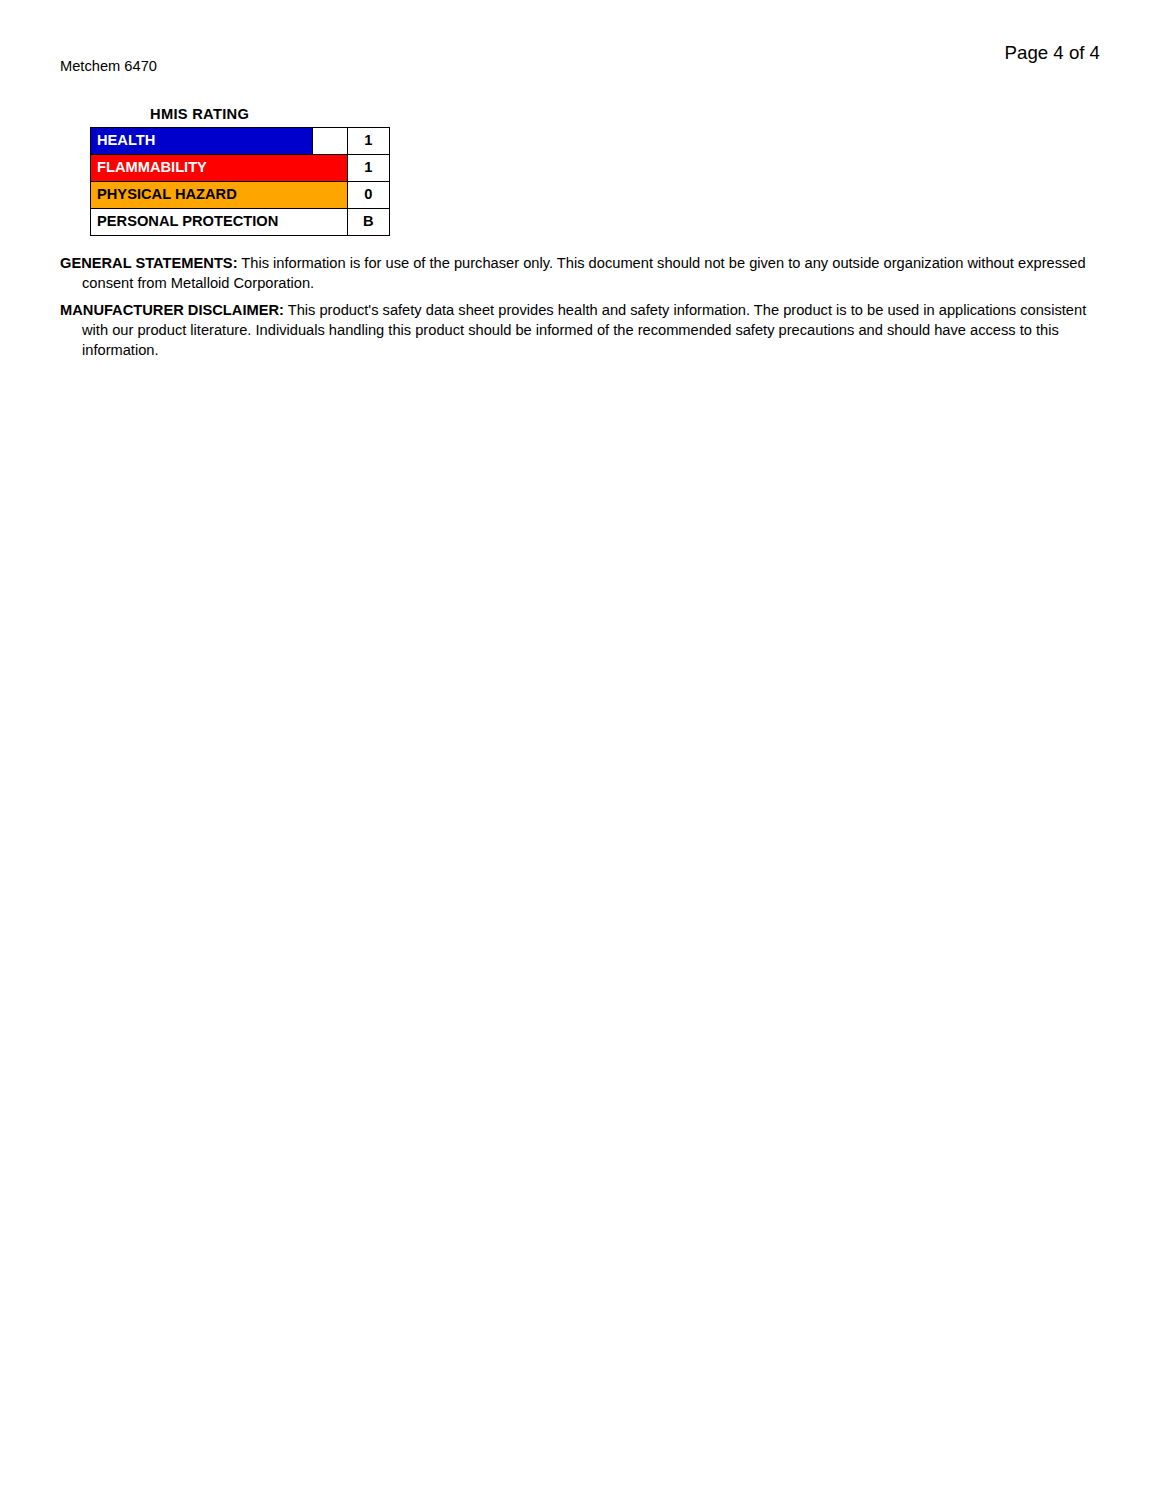Page 4 of 4
Metchem 6470
HMIS RATING
| HEALTH | | 1 |
| FLAMMABILITY | 1 |
| PHYSICAL HAZARD | 0 |
| PERSONAL PROTECTION | B |
GENERAL STATEMENTS: This information is for use of the purchaser only. This document should not be given to any outside organization without expressed consent from Metalloid Corporation.
MANUFACTURER DISCLAIMER: This product's safety data sheet provides health and safety information. The product is to be used in applications consistent with our product literature. Individuals handling this product should be informed of the recommended safety precautions and should have access to this information.